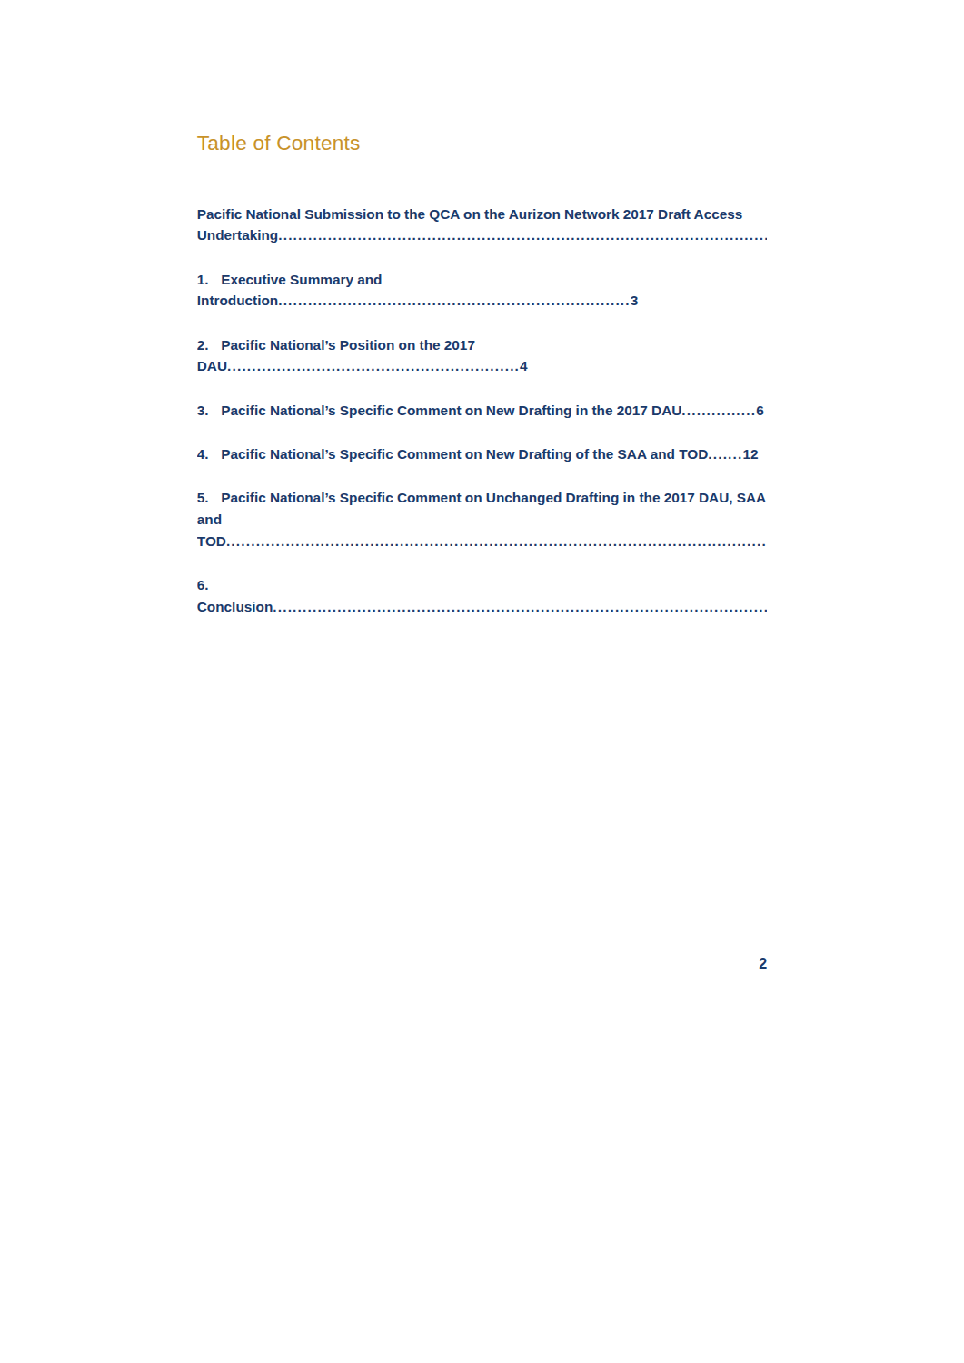Table of Contents
Pacific National Submission to the QCA on the Aurizon Network 2017 Draft Access Undertaking..................................................................................................................... 1
1. Executive Summary and Introduction....................................................................... 3
2. Pacific National’s Position on the 2017 DAU........................................................... 4
3. Pacific National’s Specific Comment on New Drafting in the 2017 DAU............... 6
4. Pacific National’s Specific Comment on New Drafting of the SAA and TOD....... 12
5. Pacific National’s Specific Comment on Unchanged Drafting in the 2017 DAU, SAA and TOD................................................................................................................. 16
6. Conclusion............................................................................................................. 26
2